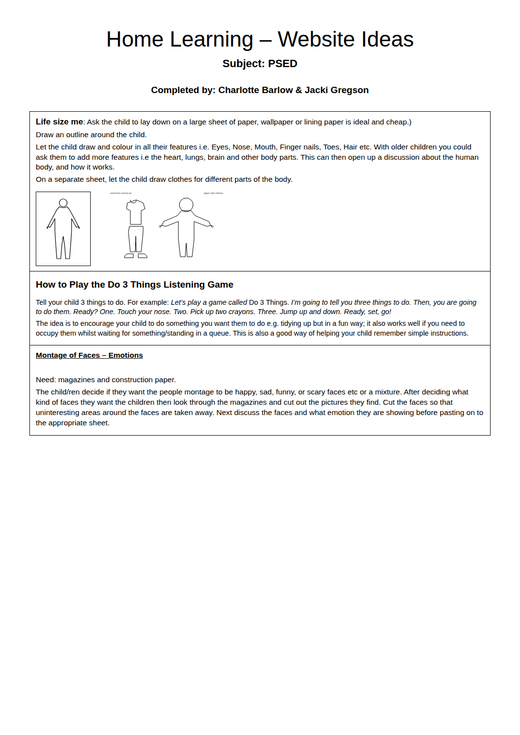Home Learning – Website Ideas
Subject: PSED
Completed by: Charlotte Barlow & Jacki Gregson
| Life size me : Ask the child to lay down on a large sheet of paper, wallpaper or lining paper is ideal and cheap.) Draw an outline around the child. Let the child draw and colour in all their features i.e. Eyes, Nose, Mouth, Finger nails, Toes, Hair etc. With older children you could ask them to add more features i.e the heart, lungs, brain and other body parts. This can then open up a discussion about the human body, and how it works. On a separate sheet, let the child draw clothes for different parts of the body. www.first-school.ws paper doll clothes |
| How to Play the Do 3 Things Listening Game Tell your child 3 things to do. For example: Let’s play a game called Do 3 Things. I’m going to tell you three things to do. Then, you are going to do them. Ready? One. Touch your nose. Two. Pick up two crayons. Three. Jump up and down. Ready, set, go! The idea is to encourage your child to do something you want them to do e.g. tidying up but in a fun way; it also works well if you need to occupy them whilst waiting for something/standing in a queue. This is also a good way of helping your child remember simple instructions. |
| Montage of Faces – Emotions Need: magazines and construction paper. The child/ren decide if they want the people montage to be happy, sad, funny, or scary faces etc or a mixture. After deciding what kind of faces they want the children then look through the magazines and cut out the pictures they find. Cut the faces so that uninteresting areas around the faces are taken away. Next discuss the faces and what emotion they are showing before pasting on to the appropriate sheet. |